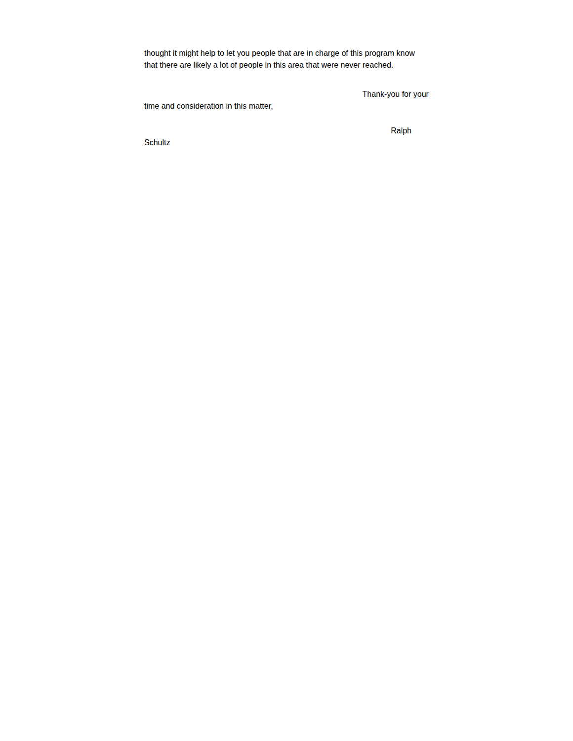thought it might help to let you people that are in charge of this program know that there are likely a lot of people in this area that were never reached.
Thank-you for your time and consideration in this matter,
Ralph Schultz